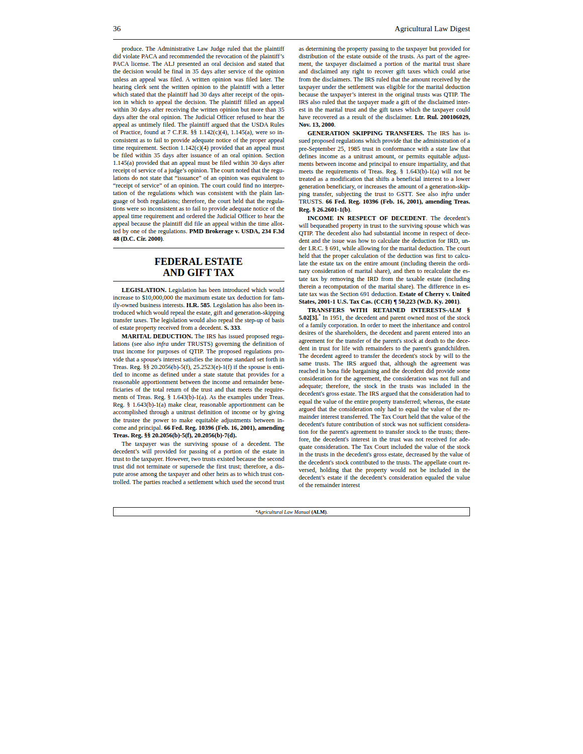36
Agricultural Law Digest
produce. The Administrative Law Judge ruled that the plaintiff did violate PACA and recommended the revocation of the plaintiff’s PACA license. The ALJ presented an oral decision and stated that the decision would be final in 35 days after service of the opinion unless an appeal was filed. A written opinion was filed later. The hearing clerk sent the written opinion to the plaintiff with a letter which stated that the plaintiff had 30 days after receipt of the opinion in which to appeal the decision. The plaintiff filled an appeal within 30 days after receiving the written opinion but more than 35 days after the oral opinion. The Judicial Officer refused to hear the appeal as untimely filed. The plaintiff argued that the USDA Rules of Practice, found at 7 C.F.R. §§ 1.142(c)(4), 1.145(a), were so inconsistent as to fail to provide adequate notice of the proper appeal time requirement. Section 1.142(c)(4) provided that an appeal must be filed within 35 days after issuance of an oral opinion. Section 1.145(a) provided that an appeal must be filed within 30 days after receipt of service of a judge’s opinion. The court noted that the regulations do not state that “issuance” of an opinion was equivalent to “receipt of service” of an opinion. The court could find no interpretation of the regulations which was consistent with the plain language of both regulations; therefore, the court held that the regulations were so inconsistent as to fail to provide adequate notice of the appeal time requirement and ordered the Judicial Officer to hear the appeal because the plaintiff did file an appeal within the time allotted by one of the regulations. PMD Brokerage v. USDA, 234 F.3d 48 (D.C. Cir. 2000).
FEDERAL ESTATE
AND GIFT TAX
LEGISLATION. Legislation has been introduced which would increase to $10,000,000 the maximum estate tax deduction for family-owned business interests. H.R. 585. Legislation has also been introduced which would repeal the estate, gift and generation-skipping transfer taxes. The legislation would also repeal the step-up of basis of estate property received from a decedent. S. 333.
MARITAL DEDUCTION. The IRS has issued proposed regulations (see also infra under TRUSTS) governing the definition of trust income for purposes of QTIP. The proposed regulations provide that a spouse's interest satisfies the income standard set forth in Treas. Reg. §§ 20.2056(b)-5(f), 25.2523(e)-1(f) if the spouse is entitled to income as defined under a state statute that provides for a reasonable apportionment between the income and remainder beneficiaries of the total return of the trust and that meets the requirements of Treas. Reg. § 1.643(b)-1(a). As the examples under Treas. Reg. § 1.643(b)-1(a) make clear, reasonable apportionment can be accomplished through a unitrust definition of income or by giving the trustee the power to make equitable adjustments between income and principal. 66 Fed. Reg. 10396 (Feb. 16, 2001), amending Treas. Reg. §§ 20.2056(b)-5(f), 20.2056(b)-7(d).
The taxpayer was the surviving spouse of a decedent. The decedent’s will provided for passing of a portion of the estate in trust to the taxpayer. However, two trusts existed because the second trust did not terminate or supersede the first trust; therefore, a dispute arose among the taxpayer and other heirs as to which trust controlled. The parties reached a settlement which used the second trust as determining the property passing to the taxpayer but provided for distribution of the estate outside of the trusts. As part of the agreement, the taxpayer disclaimed a portion of the marital trust share and disclaimed any right to recover gift taxes which could arise from the disclaimers. The IRS ruled that the amount received by the taxpayer under the settlement was eligible for the marital deduction because the taxpayer’s interest in the original trusts was QTIP. The IRS also ruled that the taxpayer made a gift of the disclaimed interest in the marital trust and the gift taxes which the taxpayer could have recovered as a result of the disclaimer. Ltr. Rul. 200106029, Nov. 13, 2000.
GENERATION SKIPPING TRANSFERS. The IRS has issued proposed regulations which provide that the administration of a pre-September 25, 1985 trust in conformance with a state law that defines income as a unitrust amount, or permits equitable adjustments between income and principal to ensure impartiality, and that meets the requirements of Treas. Reg. § 1.643(b)-1(a) will not be treated as a modification that shifts a beneficial interest to a lower generation beneficiary, or increases the amount of a generation-skipping transfer, subjecting the trust to GSTT. See also infra under TRUSTS. 66 Fed. Reg. 10396 (Feb. 16, 2001), amending Treas. Reg. § 26.2601-1(b).
INCOME IN RESPECT OF DECEDENT. The decedent’s will bequeathed property in trust to the surviving spouse which was QTIP. The decedent also had substantial income in respect of decedent and the issue was how to calculate the deduction for IRD, under I.R.C. § 691, while allowing for the marital deduction. The court held that the proper calculation of the deduction was first to calculate the estate tax on the entire amount (including therein the ordinary consideration of marital share), and then to recalculate the estate tax by removing the IRD from the taxable estate (including therein a recomputation of the marital share). The difference in estate tax was the Section 691 deduction. Estate of Cherry v. United States, 2001-1 U.S. Tax Cas. (CCH) ¶ 50,223 (W.D. Ky. 2001).
TRANSFERS WITH RETAINED INTERESTS-ALM § 5.02[3].* In 1951, the decedent and parent owned most of the stock of a family corporation. In order to meet the inheritance and control desires of the shareholders, the decedent and parent entered into an agreement for the transfer of the parent's stock at death to the decedent in trust for life with remainders to the parent's grandchildren. The decedent agreed to transfer the decedent's stock by will to the same trusts. The IRS argued that, although the agreement was reached in bona fide bargaining and the decedent did provide some consideration for the agreement, the consideration was not full and adequate; therefore, the stock in the trusts was included in the decedent's gross estate. The IRS argued that the consideration had to equal the value of the entire property transferred; whereas, the estate argued that the consideration only had to equal the value of the remainder interest transferred. The Tax Court held that the value of the decedent's future contribution of stock was not sufficient consideration for the parent's agreement to transfer stock to the trusts; therefore, the decedent's interest in the trust was not received for adequate consideration. The Tax Court included the value of the stock in the trusts in the decedent's gross estate, decreased by the value of the decedent's stock contributed to the trusts. The appellate court reversed, holding that the property would not be included in the decedent’s estate if the decedent’s consideration equaled the value of the remainder interest
*Agricultural Law Manual (ALM).